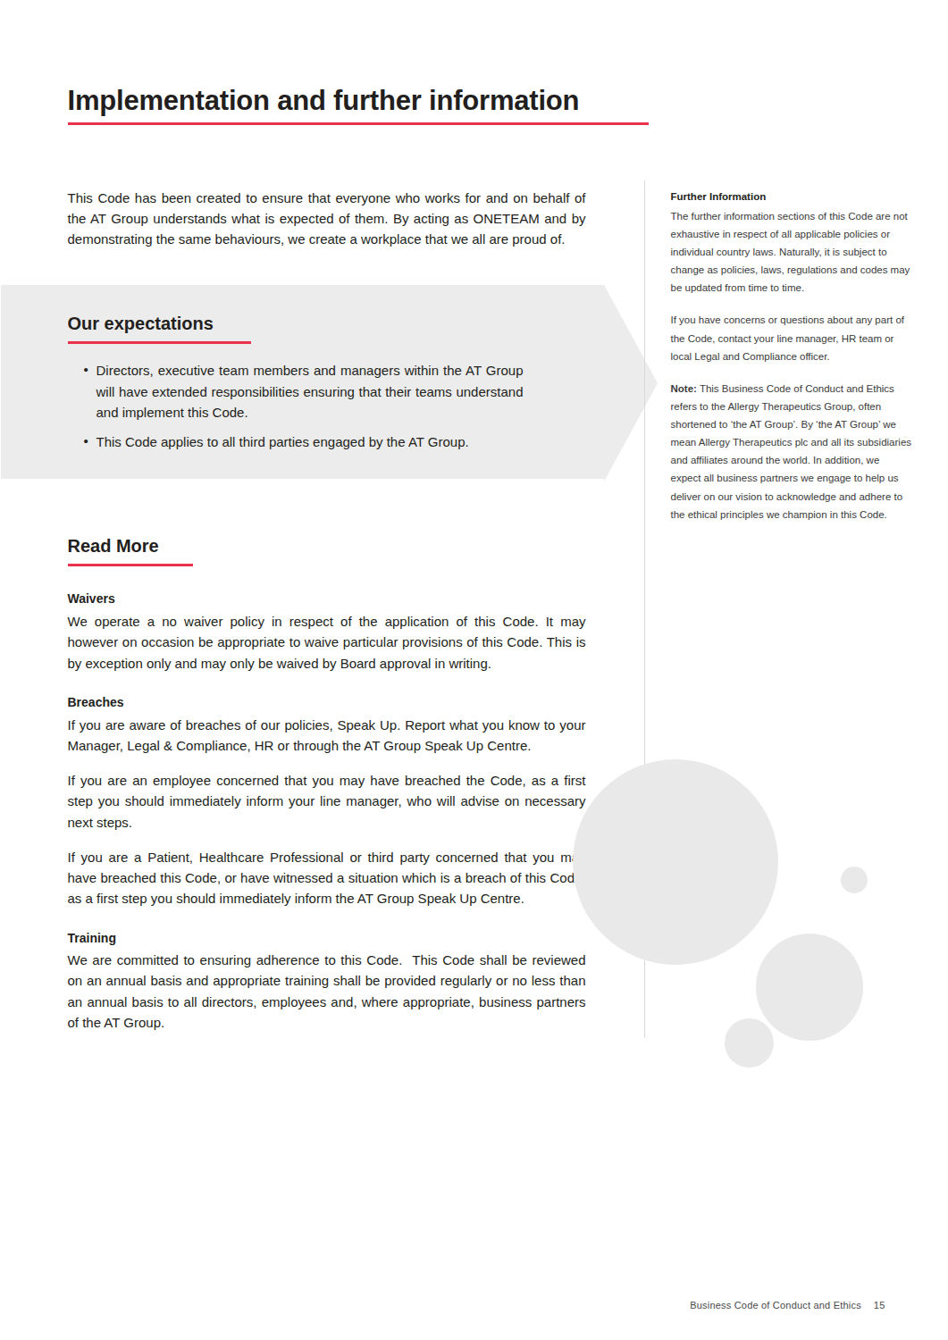Implementation and further information
This Code has been created to ensure that everyone who works for and on behalf of the AT Group understands what is expected of them. By acting as ONETEAM and by demonstrating the same behaviours, we create a workplace that we all are proud of.
Our expectations
Directors, executive team members and managers within the AT Group will have extended responsibilities ensuring that their teams understand and implement this Code.
This Code applies to all third parties engaged by the AT Group.
Read More
Waivers
We operate a no waiver policy in respect of the application of this Code. It may however on occasion be appropriate to waive particular provisions of this Code. This is by exception only and may only be waived by Board approval in writing.
Breaches
If you are aware of breaches of our policies, Speak Up. Report what you know to your Manager, Legal & Compliance, HR or through the AT Group Speak Up Centre.
If you are an employee concerned that you may have breached the Code, as a first step you should immediately inform your line manager, who will advise on necessary next steps.
If you are a Patient, Healthcare Professional or third party concerned that you may have breached this Code, or have witnessed a situation which is a breach of this Code, as a first step you should immediately inform the AT Group Speak Up Centre.
Training
We are committed to ensuring adherence to this Code. This Code shall be reviewed on an annual basis and appropriate training shall be provided regularly or no less than an annual basis to all directors, employees and, where appropriate, business partners of the AT Group.
Further Information
The further information sections of this Code are not exhaustive in respect of all applicable policies or individual country laws. Naturally, it is subject to change as policies, laws, regulations and codes may be updated from time to time.
If you have concerns or questions about any part of the Code, contact your line manager, HR team or local Legal and Compliance officer.
Note: This Business Code of Conduct and Ethics refers to the Allergy Therapeutics Group, often shortened to ‘the AT Group’. By ‘the AT Group’ we mean Allergy Therapeutics plc and all its subsidiaries and affiliates around the world. In addition, we expect all business partners we engage to help us deliver on our vision to acknowledge and adhere to the ethical principles we champion in this Code.
Business Code of Conduct and Ethics15